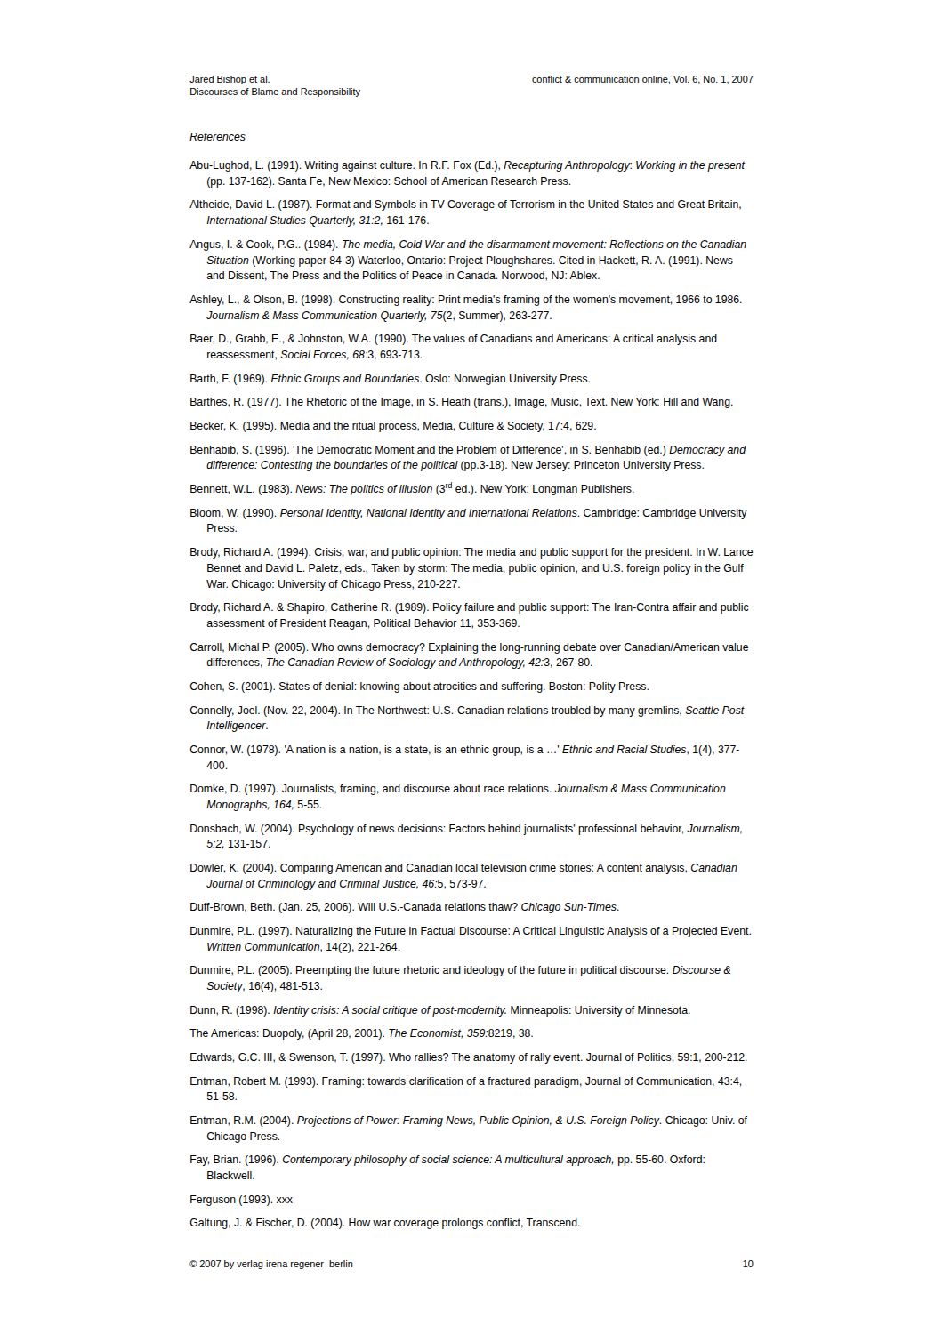Jared Bishop et al.
Discourses of Blame and Responsibility
conflict & communication online, Vol. 6, No. 1, 2007
References
Abu-Lughod, L. (1991). Writing against culture. In R.F. Fox (Ed.), Recapturing Anthropology: Working in the present (pp. 137-162). Santa Fe, New Mexico: School of American Research Press.
Altheide, David L. (1987). Format and Symbols in TV Coverage of Terrorism in the United States and Great Britain, International Studies Quarterly, 31:2, 161-176.
Angus, I. & Cook, P.G.. (1984). The media, Cold War and the disarmament movement: Reflections on the Canadian Situation (Working paper 84-3) Waterloo, Ontario: Project Ploughshares. Cited in Hackett, R. A. (1991). News and Dissent, The Press and the Politics of Peace in Canada. Norwood, NJ: Ablex.
Ashley, L., & Olson, B. (1998). Constructing reality: Print media's framing of the women's movement, 1966 to 1986. Journalism & Mass Communication Quarterly, 75(2, Summer), 263-277.
Baer, D., Grabb, E., & Johnston, W.A. (1990). The values of Canadians and Americans: A critical analysis and reassessment, Social Forces, 68: 3, 693-713.
Barth, F. (1969). Ethnic Groups and Boundaries. Oslo: Norwegian University Press.
Barthes, R. (1977). The Rhetoric of the Image, in S. Heath (trans.), Image, Music, Text. New York: Hill and Wang.
Becker, K. (1995). Media and the ritual process, Media, Culture & Society, 17:4, 629.
Benhabib, S. (1996). 'The Democratic Moment and the Problem of Difference', in S. Benhabib (ed.) Democracy and difference: Contesting the boundaries of the political (pp.3-18). New Jersey: Princeton University Press.
Bennett, W.L. (1983). News: The politics of illusion (3rd ed.). New York: Longman Publishers.
Bloom, W. (1990). Personal Identity, National Identity and International Relations. Cambridge: Cambridge University Press.
Brody, Richard A. (1994). Crisis, war, and public opinion: The media and public support for the president. In W. Lance Bennet and David L. Paletz, eds., Taken by storm: The media, public opinion, and U.S. foreign policy in the Gulf War. Chicago: University of Chicago Press, 210-227.
Brody, Richard A. & Shapiro, Catherine R. (1989). Policy failure and public support: The Iran-Contra affair and public assessment of President Reagan, Political Behavior 11, 353-369.
Carroll, Michal P. (2005). Who owns democracy? Explaining the long-running debate over Canadian/American value differences, The Canadian Review of Sociology and Anthropology, 42: 3, 267-80.
Cohen, S. (2001). States of denial: knowing about atrocities and suffering. Boston: Polity Press.
Connelly, Joel. (Nov. 22, 2004). In The Northwest: U.S.-Canadian relations troubled by many gremlins, Seattle Post Intelligencer.
Connor, W. (1978). 'A nation is a nation, is a state, is an ethnic group, is a …' Ethnic and Racial Studies, 1(4), 377-400.
Domke, D. (1997). Journalists, framing, and discourse about race relations. Journalism & Mass Communication Monographs, 164, 5-55.
Donsbach, W. (2004). Psychology of news decisions: Factors behind journalists' professional behavior, Journalism, 5:2, 131-157.
Dowler, K. (2004). Comparing American and Canadian local television crime stories: A content analysis, Canadian Journal of Criminology and Criminal Justice, 46: 5, 573-97.
Duff-Brown, Beth. (Jan. 25, 2006). Will U.S.-Canada relations thaw? Chicago Sun-Times.
Dunmire, P.L. (1997). Naturalizing the Future in Factual Discourse: A Critical Linguistic Analysis of a Projected Event. Written Communication, 14(2), 221-264.
Dunmire, P.L. (2005). Preempting the future rhetoric and ideology of the future in political discourse. Discourse & Society, 16(4), 481-513.
Dunn, R. (1998). Identity crisis: A social critique of post-modernity. Minneapolis: University of Minnesota.
The Americas: Duopoly, (April 28, 2001). The Economist, 359: 8219, 38.
Edwards, G.C. III, & Swenson, T. (1997). Who rallies? The anatomy of rally event. Journal of Politics, 59:1, 200-212.
Entman, Robert M. (1993). Framing: towards clarification of a fractured paradigm, Journal of Communication, 43:4, 51-58.
Entman, R.M. (2004). Projections of Power: Framing News, Public Opinion, & U.S. Foreign Policy. Chicago: Univ. of Chicago Press.
Fay, Brian. (1996). Contemporary philosophy of social science: A multicultural approach, pp. 55-60. Oxford: Blackwell.
Ferguson (1993). xxx
Galtung, J. & Fischer, D. (2004). How war coverage prolongs conflict, Transcend.
© 2007 by verlag irena regener berlin
10